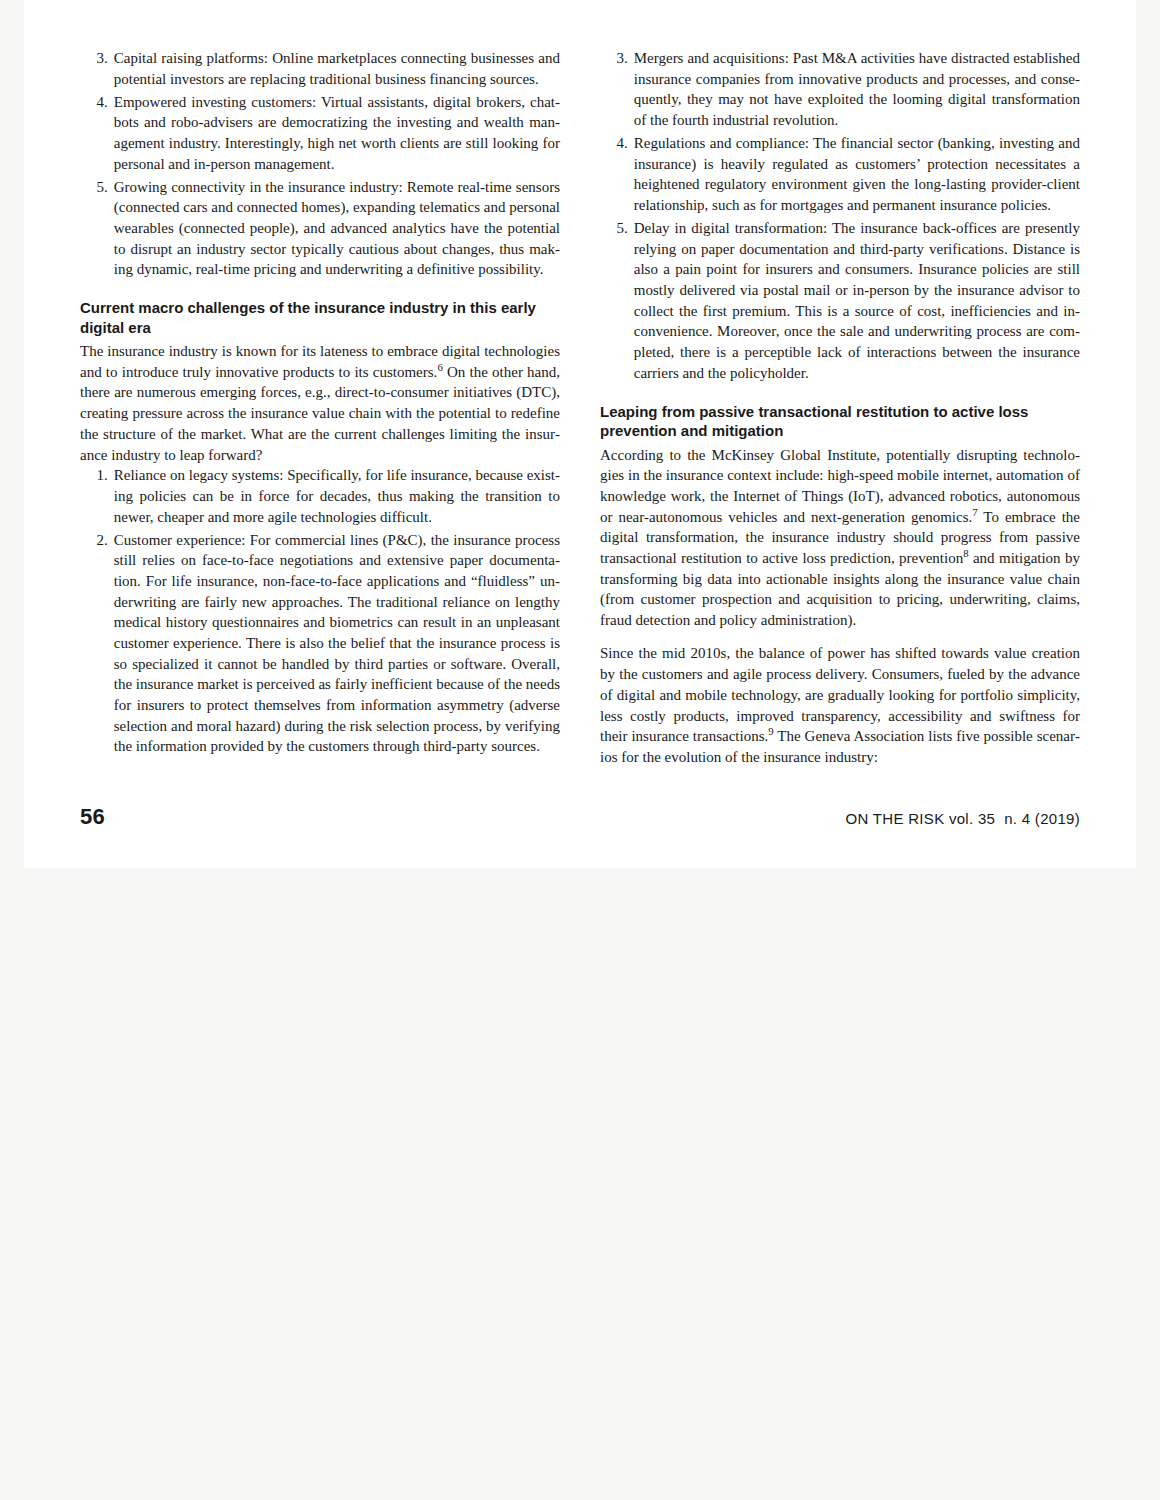Capital raising platforms: Online marketplaces connecting businesses and potential investors are replacing traditional business financing sources.
Empowered investing customers: Virtual assistants, digital brokers, chatbots and robo-advisers are democratizing the investing and wealth management industry. Interestingly, high net worth clients are still looking for personal and in-person management.
Growing connectivity in the insurance industry: Remote real-time sensors (connected cars and connected homes), expanding telematics and personal wearables (connected people), and advanced analytics have the potential to disrupt an industry sector typically cautious about changes, thus making dynamic, real-time pricing and underwriting a definitive possibility.
Current macro challenges of the insurance industry in this early digital era
The insurance industry is known for its lateness to embrace digital technologies and to introduce truly innovative products to its customers.6 On the other hand, there are numerous emerging forces, e.g., direct-to-consumer initiatives (DTC), creating pressure across the insurance value chain with the potential to redefine the structure of the market. What are the current challenges limiting the insurance industry to leap forward?
Reliance on legacy systems: Specifically, for life insurance, because existing policies can be in force for decades, thus making the transition to newer, cheaper and more agile technologies difficult.
Customer experience: For commercial lines (P&C), the insurance process still relies on face-to-face negotiations and extensive paper documentation. For life insurance, non-face-to-face applications and “fluidless” underwriting are fairly new approaches. The traditional reliance on lengthy medical history questionnaires and biometrics can result in an unpleasant customer experience. There is also the belief that the insurance process is so specialized it cannot be handled by third parties or software. Overall, the insurance market is perceived as fairly inefficient because of the needs for insurers to protect themselves from information asymmetry (adverse selection and moral hazard) during the risk selection process, by verifying the information provided by the customers through third-party sources.
Mergers and acquisitions: Past M&A activities have distracted established insurance companies from innovative products and processes, and consequently, they may not have exploited the looming digital transformation of the fourth industrial revolution.
Regulations and compliance: The financial sector (banking, investing and insurance) is heavily regulated as customers’ protection necessitates a heightened regulatory environment given the long-lasting provider-client relationship, such as for mortgages and permanent insurance policies.
Delay in digital transformation: The insurance back-offices are presently relying on paper documentation and third-party verifications. Distance is also a pain point for insurers and consumers. Insurance policies are still mostly delivered via postal mail or in-person by the insurance advisor to collect the first premium. This is a source of cost, inefficiencies and inconvenience. Moreover, once the sale and underwriting process are completed, there is a perceptible lack of interactions between the insurance carriers and the policyholder.
Leaping from passive transactional restitution to active loss prevention and mitigation
According to the McKinsey Global Institute, potentially disrupting technologies in the insurance context include: high-speed mobile internet, automation of knowledge work, the Internet of Things (IoT), advanced robotics, autonomous or near-autonomous vehicles and next-generation genomics.7 To embrace the digital transformation, the insurance industry should progress from passive transactional restitution to active loss prediction, prevention8 and mitigation by transforming big data into actionable insights along the insurance value chain (from customer prospection and acquisition to pricing, underwriting, claims, fraud detection and policy administration).
Since the mid 2010s, the balance of power has shifted towards value creation by the customers and agile process delivery. Consumers, fueled by the advance of digital and mobile technology, are gradually looking for portfolio simplicity, less costly products, improved transparency, accessibility and swiftness for their insurance transactions.9 The Geneva Association lists five possible scenarios for the evolution of the insurance industry:
56
ON THE RISK vol. 35 n. 4 (2019)